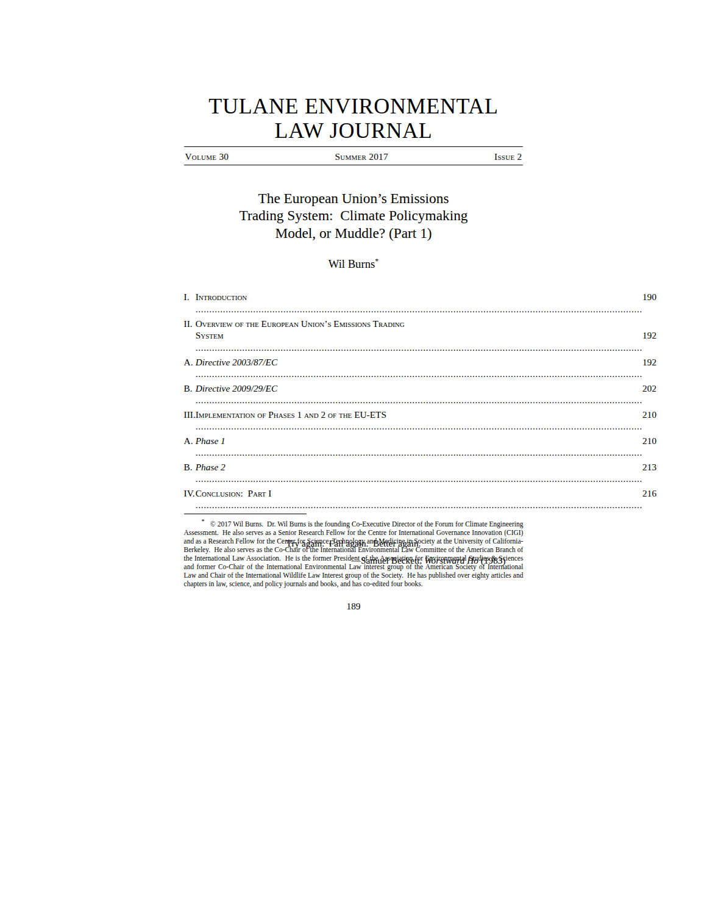TULANE ENVIRONMENTAL
LAW JOURNAL
Volume 30 Summer 2017 Issue 2
The European Union’s Emissions
Trading System: Climate Policymaking
Model, or Muddle? (Part 1)
Wil Burns*
| I. | Introduction | 190 |
| II. | Overview of the European Union’s Emissions Trading | |
| | System | 192 |
| A. | Directive 2003/87/EC | 192 |
| B. | Directive 2009/29/EC | 202 |
| III. | Implementation of Phases 1 and 2 of the EU-ETS | 210 |
| A. | Phase 1 | 210 |
| B. | Phase 2 | 213 |
| IV. | Conclusion: Part I | 216 |
Try again. Fail again. Better again.
—Samuel Beckett, Worstward Ho (1983)
*© 2017 Wil Burns. Dr. Wil Burns is the founding Co-Executive Director of the Forum for Climate Engineering Assessment. He also serves as a Senior Research Fellow for the Centre for International Governance Innovation (CIGI) and as a Research Fellow for the Center for Science, Technology and Medicine in Society at the University of California-Berkeley. He also serves as the Co-Chair of the International Environmental Law Committee of the American Branch of the International Law Association. He is the former President of the Association for Environmental Studies & Sciences and former Co-Chair of the International Environmental Law interest group of the American Society of International Law and Chair of the International Wildlife Law Interest group of the Society. He has published over eighty articles and chapters in law, science, and policy journals and books, and has co-edited four books.
189